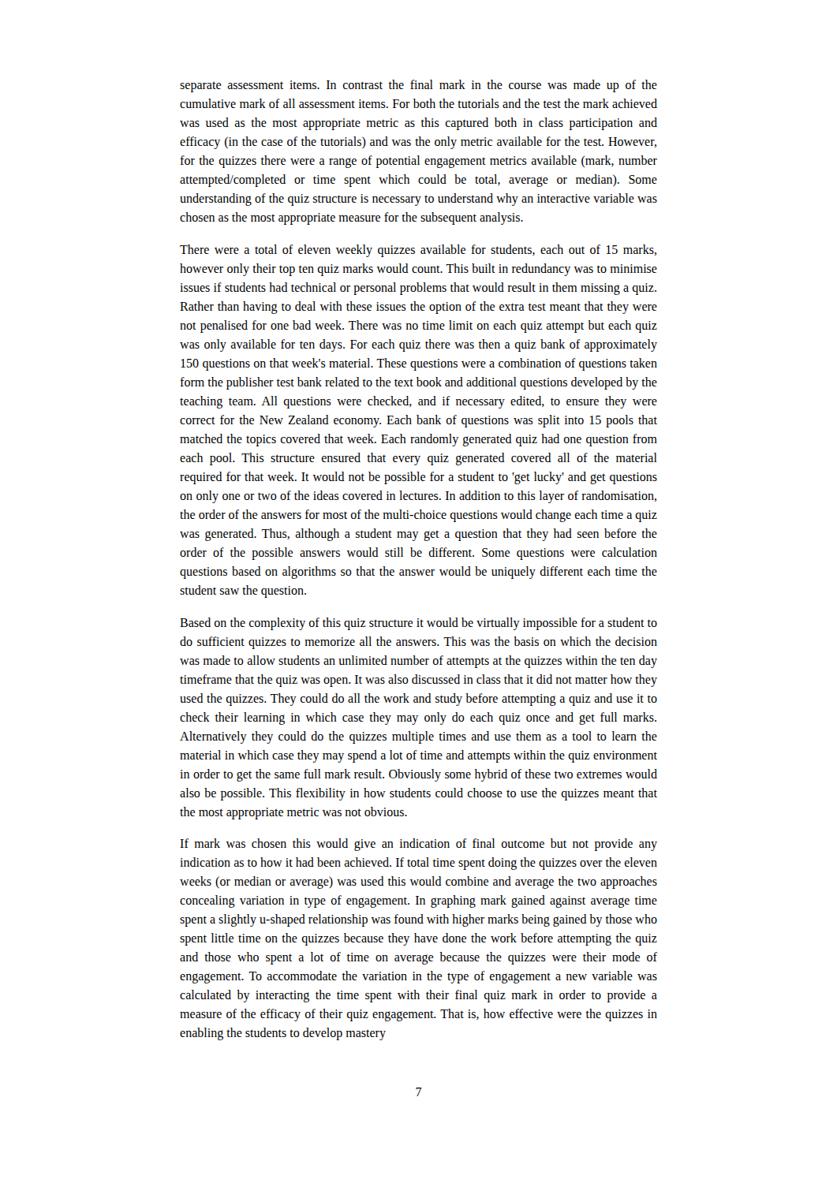separate assessment items. In contrast the final mark in the course was made up of the cumulative mark of all assessment items. For both the tutorials and the test the mark achieved was used as the most appropriate metric as this captured both in class participation and efficacy (in the case of the tutorials) and was the only metric available for the test. However, for the quizzes there were a range of potential engagement metrics available (mark, number attempted/completed or time spent which could be total, average or median). Some understanding of the quiz structure is necessary to understand why an interactive variable was chosen as the most appropriate measure for the subsequent analysis.
There were a total of eleven weekly quizzes available for students, each out of 15 marks, however only their top ten quiz marks would count. This built in redundancy was to minimise issues if students had technical or personal problems that would result in them missing a quiz. Rather than having to deal with these issues the option of the extra test meant that they were not penalised for one bad week. There was no time limit on each quiz attempt but each quiz was only available for ten days. For each quiz there was then a quiz bank of approximately 150 questions on that week's material. These questions were a combination of questions taken form the publisher test bank related to the text book and additional questions developed by the teaching team. All questions were checked, and if necessary edited, to ensure they were correct for the New Zealand economy. Each bank of questions was split into 15 pools that matched the topics covered that week. Each randomly generated quiz had one question from each pool. This structure ensured that every quiz generated covered all of the material required for that week. It would not be possible for a student to 'get lucky' and get questions on only one or two of the ideas covered in lectures. In addition to this layer of randomisation, the order of the answers for most of the multi-choice questions would change each time a quiz was generated. Thus, although a student may get a question that they had seen before the order of the possible answers would still be different. Some questions were calculation questions based on algorithms so that the answer would be uniquely different each time the student saw the question.
Based on the complexity of this quiz structure it would be virtually impossible for a student to do sufficient quizzes to memorize all the answers. This was the basis on which the decision was made to allow students an unlimited number of attempts at the quizzes within the ten day timeframe that the quiz was open. It was also discussed in class that it did not matter how they used the quizzes. They could do all the work and study before attempting a quiz and use it to check their learning in which case they may only do each quiz once and get full marks. Alternatively they could do the quizzes multiple times and use them as a tool to learn the material in which case they may spend a lot of time and attempts within the quiz environment in order to get the same full mark result. Obviously some hybrid of these two extremes would also be possible. This flexibility in how students could choose to use the quizzes meant that the most appropriate metric was not obvious.
If mark was chosen this would give an indication of final outcome but not provide any indication as to how it had been achieved. If total time spent doing the quizzes over the eleven weeks (or median or average) was used this would combine and average the two approaches concealing variation in type of engagement. In graphing mark gained against average time spent a slightly u-shaped relationship was found with higher marks being gained by those who spent little time on the quizzes because they have done the work before attempting the quiz and those who spent a lot of time on average because the quizzes were their mode of engagement. To accommodate the variation in the type of engagement a new variable was calculated by interacting the time spent with their final quiz mark in order to provide a measure of the efficacy of their quiz engagement. That is, how effective were the quizzes in enabling the students to develop mastery
7